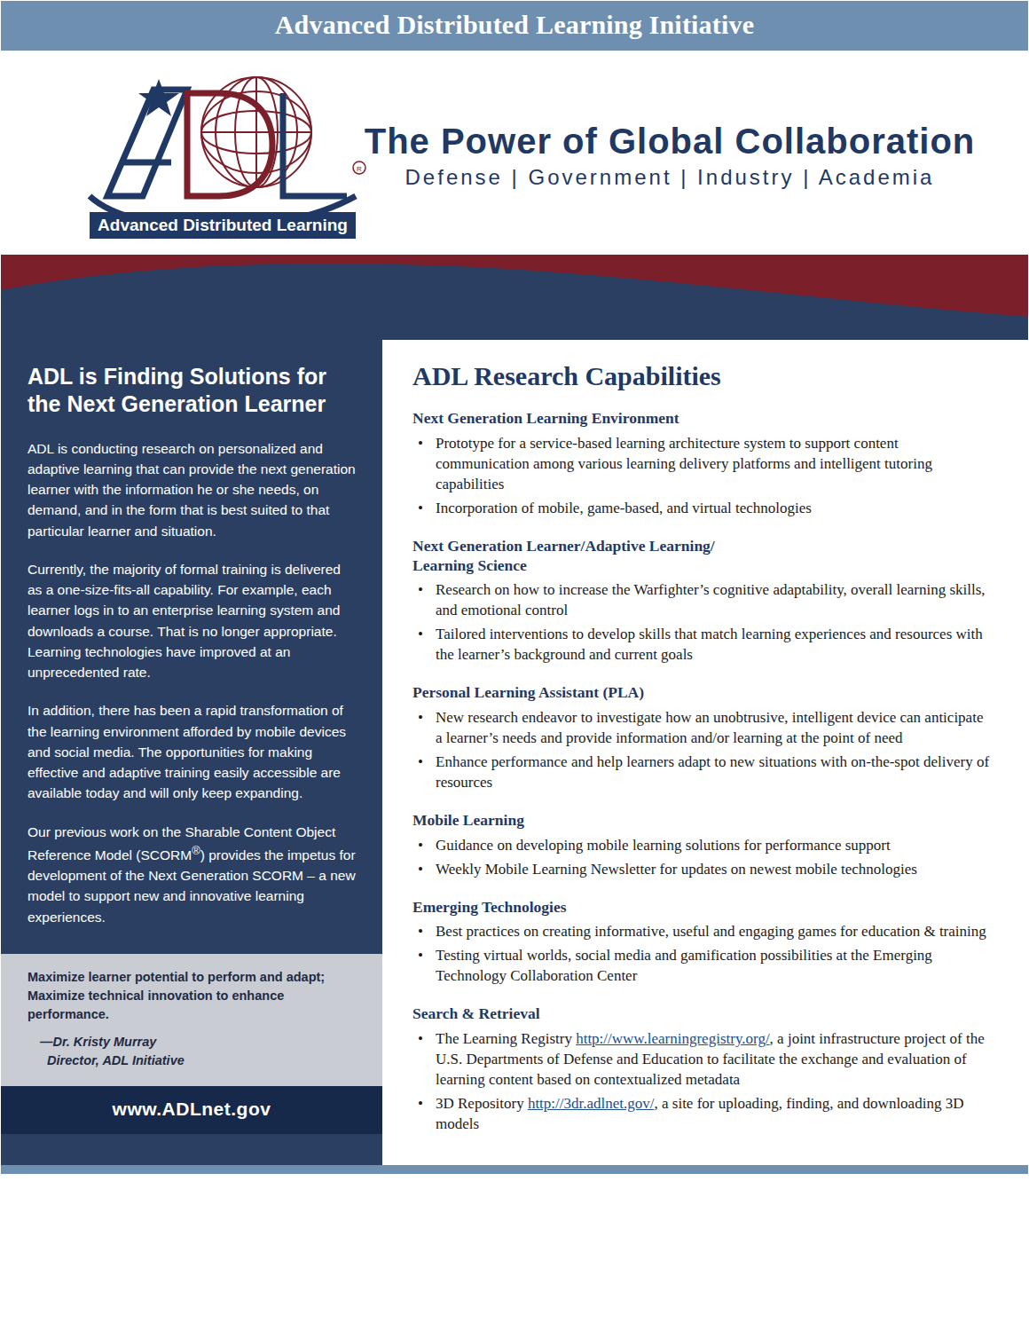Advanced Distributed Learning Initiative
R Advanced Distributed Learning
The Power of Global Collaboration
Defense | Government | Industry | Academia
ADL is Finding Solutions for the Next Generation Learner
ADL is conducting research on personalized and adaptive learning that can provide the next generation learner with the information he or she needs, on demand, and in the form that is best suited to that particular learner and situation.
Currently, the majority of formal training is delivered as a one-size-fits-all capability. For example, each learner logs in to an enterprise learning system and downloads a course. That is no longer appropriate. Learning technologies have improved at an unprecedented rate.
In addition, there has been a rapid transformation of the learning environment afforded by mobile devices and social media. The opportunities for making effective and adaptive training easily accessible are available today and will only keep expanding.
Our previous work on the Sharable Content Object Reference Model (SCORM®) provides the impetus for development of the Next Generation SCORM – a new model to support new and innovative learning experiences.
Maximize learner potential to perform and adapt; Maximize technical innovation to enhance performance.
—Dr. Kristy Murray
Director, ADL Initiative
www.ADLnet.gov
ADL Research Capabilities
Next Generation Learning Environment
Prototype for a service-based learning architecture system to support content communication among various learning delivery platforms and intelligent tutoring capabilities
Incorporation of mobile, game-based, and virtual technologies
Next Generation Learner/Adaptive Learning/
Learning Science
Research on how to increase the Warfighter’s cognitive adaptability, overall learning skills, and emotional control
Tailored interventions to develop skills that match learning experiences and resources with the learner’s background and current goals
Personal Learning Assistant (PLA)
New research endeavor to investigate how an unobtrusive, intelligent device can anticipate a learner’s needs and provide information and/or learning at the point of need
Enhance performance and help learners adapt to new situations with on-the-spot delivery of resources
Mobile Learning
Guidance on developing mobile learning solutions for performance support
Weekly Mobile Learning Newsletter for updates on newest mobile technologies
Emerging Technologies
Best practices on creating informative, useful and engaging games for education & training
Testing virtual worlds, social media and gamification possibilities at the Emerging Technology Collaboration Center
Search & Retrieval
The Learning Registry http://www.learningregistry.org/, a joint infrastructure project of the U.S. Departments of Defense and Education to facilitate the exchange and evaluation of learning content based on contextualized metadata
3D Repository http://3dr.adlnet.gov/, a site for uploading, finding, and downloading 3D models